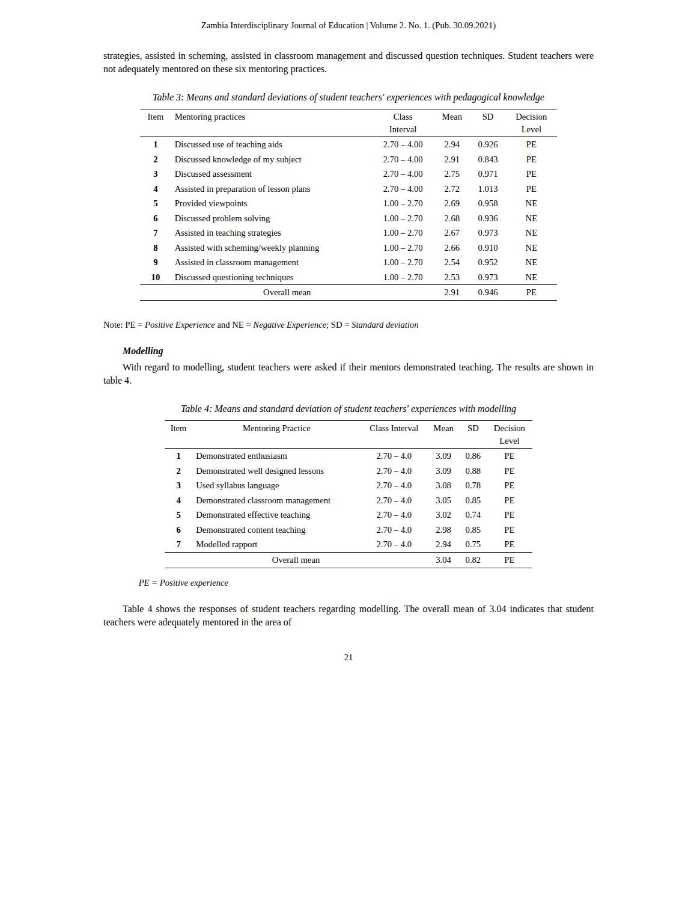Zambia Interdisciplinary Journal of Education | Volume 2. No. 1. (Pub. 30.09.2021)
strategies, assisted in scheming, assisted in classroom management and discussed question techniques. Student teachers were not adequately mentored on these six mentoring practices.
Table 3: Means and standard deviations of student teachers' experiences with pedagogical knowledge
| Item | Mentoring practices | Class Interval | Mean | SD | Decision Level |
| --- | --- | --- | --- | --- | --- |
| 1 | Discussed use of teaching aids | 2.70 – 4.00 | 2.94 | 0.926 | PE |
| 2 | Discussed knowledge of my subject | 2.70 – 4.00 | 2.91 | 0.843 | PE |
| 3 | Discussed assessment | 2.70 – 4.00 | 2.75 | 0.971 | PE |
| 4 | Assisted in preparation of lesson plans | 2.70 – 4.00 | 2.72 | 1.013 | PE |
| 5 | Provided viewpoints | 1.00 – 2.70 | 2.69 | 0.958 | NE |
| 6 | Discussed problem solving | 1.00 – 2.70 | 2.68 | 0.936 | NE |
| 7 | Assisted in teaching strategies | 1.00 – 2.70 | 2.67 | 0.973 | NE |
| 8 | Assisted with scheming/weekly planning | 1.00 – 2.70 | 2.66 | 0.910 | NE |
| 9 | Assisted in classroom management | 1.00 – 2.70 | 2.54 | 0.952 | NE |
| 10 | Discussed questioning techniques | 1.00 – 2.70 | 2.53 | 0.973 | NE |
| Overall mean | 2.91 | 0.946 | PE |
Note: PE = Positive Experience and NE = Negative Experience; SD = Standard deviation
Modelling
With regard to modelling, student teachers were asked if their mentors demonstrated teaching. The results are shown in table 4.
Table 4: Means and standard deviation of student teachers' experiences with modelling
| Item | Mentoring Practice | Class Interval | Mean | SD | Decision Level |
| --- | --- | --- | --- | --- | --- |
| 1 | Demonstrated enthusiasm | 2.70 – 4.0 | 3.09 | 0.86 | PE |
| 2 | Demonstrated well designed lessons | 2.70 – 4.0 | 3.09 | 0.88 | PE |
| 3 | Used syllabus language | 2.70 – 4.0 | 3.08 | 0.78 | PE |
| 4 | Demonstrated classroom management | 2.70 – 4.0 | 3.05 | 0.85 | PE |
| 5 | Demonstrated effective teaching | 2.70 – 4.0 | 3.02 | 0.74 | PE |
| 6 | Demonstrated content teaching | 2.70 – 4.0 | 2.98 | 0.85 | PE |
| 7 | Modelled rapport | 2.70 – 4.0 | 2.94 | 0.75 | PE |
| Overall mean | 3.04 | 0.82 | PE |
PE = Positive experience
Table 4 shows the responses of student teachers regarding modelling. The overall mean of 3.04 indicates that student teachers were adequately mentored in the area of
21